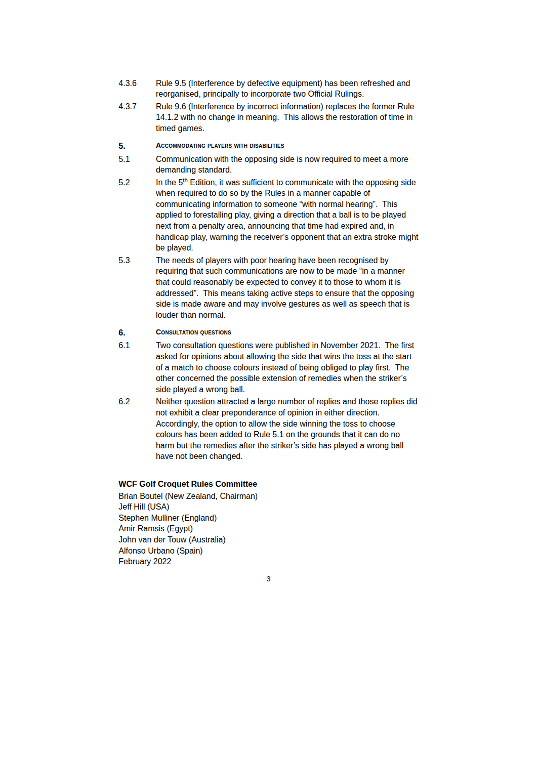4.3.6
Rule 9.5 (Interference by defective equipment) has been refreshed and reorganised, principally to incorporate two Official Rulings.
4.3.7
Rule 9.6 (Interference by incorrect information) replaces the former Rule 14.1.2 with no change in meaning. This allows the restoration of time in timed games.
5.
Accommodating players with disabilities
5.1
Communication with the opposing side is now required to meet a more demanding standard.
5.2
In the 5th Edition, it was sufficient to communicate with the opposing side when required to do so by the Rules in a manner capable of communicating information to someone “with normal hearing”. This applied to forestalling play, giving a direction that a ball is to be played next from a penalty area, announcing that time had expired and, in handicap play, warning the receiver’s opponent that an extra stroke might be played.
5.3
The needs of players with poor hearing have been recognised by requiring that such communications are now to be made “in a manner that could reasonably be expected to convey it to those to whom it is addressed”. This means taking active steps to ensure that the opposing side is made aware and may involve gestures as well as speech that is louder than normal.
6.
Consultation questions
6.1
Two consultation questions were published in November 2021. The first asked for opinions about allowing the side that wins the toss at the start of a match to choose colours instead of being obliged to play first. The other concerned the possible extension of remedies when the striker’s side played a wrong ball.
6.2
Neither question attracted a large number of replies and those replies did not exhibit a clear preponderance of opinion in either direction. Accordingly, the option to allow the side winning the toss to choose colours has been added to Rule 5.1 on the grounds that it can do no harm but the remedies after the striker’s side has played a wrong ball have not been changed.
WCF Golf Croquet Rules Committee
Brian Boutel (New Zealand, Chairman)
Jeff Hill (USA)
Stephen Mulliner (England)
Amir Ramsis (Egypt)
John van der Touw (Australia)
Alfonso Urbano (Spain)
February 2022
3